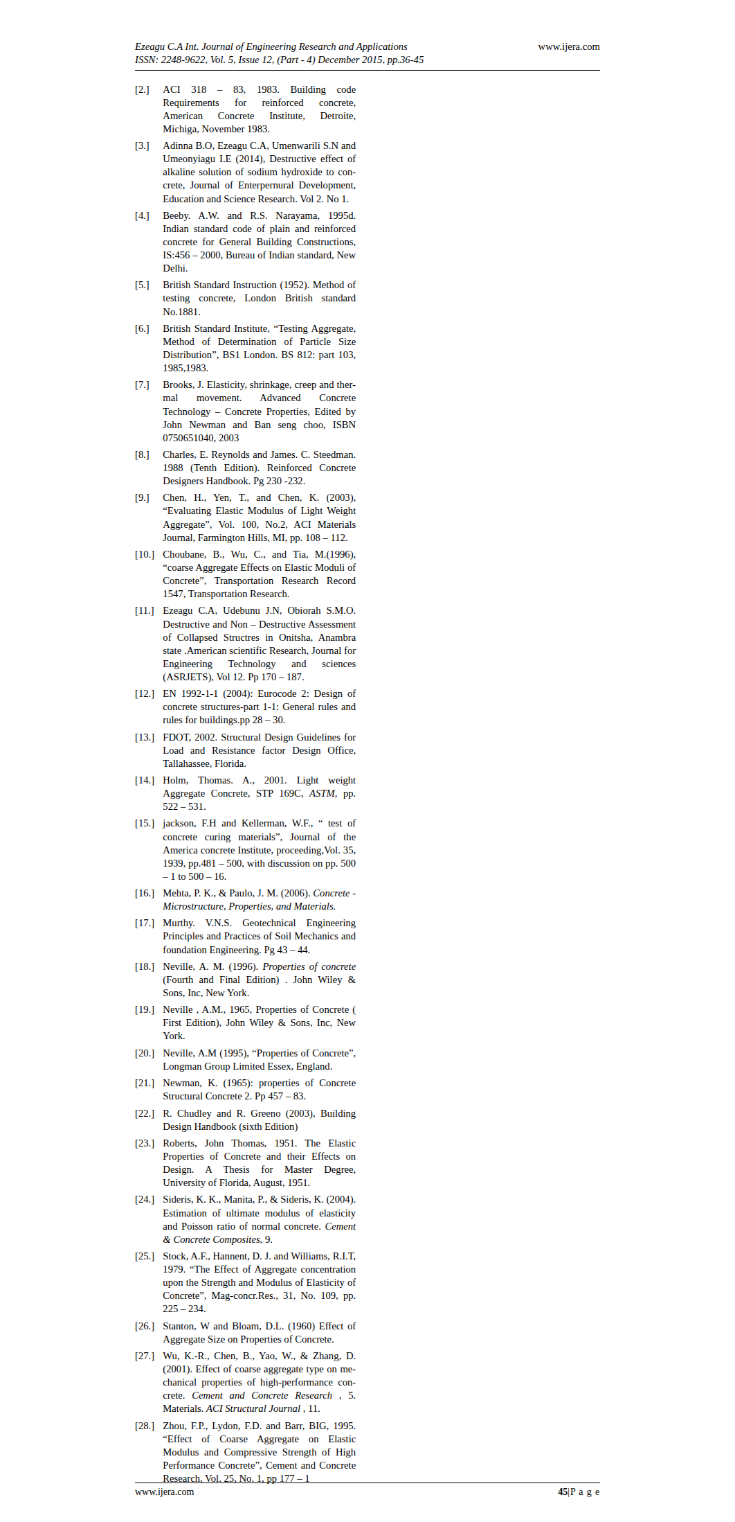Ezeagu C.A Int. Journal of Engineering Research and Applications www.ijera.com
ISSN: 2248-9622, Vol. 5, Issue 12, (Part - 4) December 2015, pp.36-45
[2.] ACI 318 – 83, 1983. Building code Requirements for reinforced concrete, American Concrete Institute, Detroite, Michiga, November 1983.
[3.] Adinna B.O, Ezeagu C.A, Umenwarili S.N and Umeonyiagu I.E (2014), Destructive effect of alkaline solution of sodium hydroxide to concrete, Journal of Enterpernural Development, Education and Science Research. Vol 2. No 1.
[4.] Beeby. A.W. and R.S. Narayama, 1995d. Indian standard code of plain and reinforced concrete for General Building Constructions, IS:456 – 2000, Bureau of Indian standard, New Delhi.
[5.] British Standard Instruction (1952). Method of testing concrete, London British standard No.1881.
[6.] British Standard Institute, “Testing Aggregate, Method of Determination of Particle Size Distribution”, BS1 London. BS 812: part 103, 1985,1983.
[7.] Brooks, J. Elasticity, shrinkage, creep and thermal movement. Advanced Concrete Technology – Concrete Properties, Edited by John Newman and Ban seng choo, ISBN 0750651040, 2003
[8.] Charles, E. Reynolds and James. C. Steedman. 1988 (Tenth Edition). Reinforced Concrete Designers Handbook. Pg 230 -232.
[9.] Chen, H., Yen, T., and Chen, K. (2003), “Evaluating Elastic Modulus of Light Weight Aggregate”, Vol. 100, No.2, ACI Materials Journal, Farmington Hills, MI, pp. 108 – 112.
[10.] Choubane, B., Wu, C., and Tia, M.(1996), “coarse Aggregate Effects on Elastic Moduli of Concrete”, Transportation Research Record 1547, Transportation Research.
[11.] Ezeagu C.A, Udebunu J.N, Obiorah S.M.O. Destructive and Non – Destructive Assessment of Collapsed Structres in Onitsha, Anambra state .American scientific Research, Journal for Engineering Technology and sciences (ASRJETS), Vol 12. Pp 170 – 187.
[12.] EN 1992-1-1 (2004): Eurocode 2: Design of concrete structures-part 1-1: General rules and rules for buildings.pp 28 – 30.
[13.] FDOT, 2002. Structural Design Guidelines for Load and Resistance factor Design Office, Tallahassee, Florida.
[14.] Holm, Thomas. A., 2001. Light weight Aggregate Concrete, STP 169C, ASTM, pp. 522 – 531.
[15.] jackson, F.H and Kellerman, W.F., “ test of concrete curing materials”, Journal of the America concrete Institute, proceeding,Vol. 35, 1939, pp.481 – 500, with discussion on pp. 500 – 1 to 500 – 16.
[16.] Mehta, P. K., & Paulo, J. M. (2006). Concrete - Microstructure, Properties, and Materials.
[17.] Murthy. V.N.S. Geotechnical Engineering Principles and Practices of Soil Mechanics and foundation Engineering. Pg 43 – 44.
[18.] Neville, A. M. (1996). Properties of concrete (Fourth and Final Edition) . John Wiley & Sons, Inc, New York.
[19.] Neville , A.M., 1965, Properties of Concrete ( First Edition), John Wiley & Sons, Inc, New York.
[20.] Neville, A.M (1995), “Properties of Concrete”, Longman Group Limited Essex, England.
[21.] Newman, K. (1965): properties of Concrete Structural Concrete 2. Pp 457 – 83.
[22.] R. Chudley and R. Greeno (2003), Building Design Handbook (sixth Edition)
[23.] Roberts, John Thomas, 1951. The Elastic Properties of Concrete and their Effects on Design. A Thesis for Master Degree, University of Florida, August, 1951.
[24.] Sideris, K. K., Manita, P., & Sideris, K. (2004). Estimation of ultimate modulus of elasticity and Poisson ratio of normal concrete. Cement & Concrete Composites, 9.
[25.] Stock, A.F., Hannent, D. J. and Williams, R.I.T, 1979. “The Effect of Aggregate concentration upon the Strength and Modulus of Elasticity of Concrete”, Mag-concr.Res., 31, No. 109, pp. 225 – 234.
[26.] Stanton, W and Bloam, D.L. (1960) Effect of Aggregate Size on Properties of Concrete.
[27.] Wu, K.-R., Chen, B., Yao, W., & Zhang, D. (2001). Effect of coarse aggregate type on mechanical properties of high-performance concrete. Cement and Concrete Research , 5. Materials. ACI Structural Journal , 11.
[28.] Zhou, F.P., Lydon, F.D. and Barr, BIG, 1995. “Effect of Coarse Aggregate on Elastic Modulus and Compressive Strength of High Performance Concrete”, Cement and Concrete Research, Vol. 25, No. 1, pp 177 – 1
www.ijera.com 45|P a g e